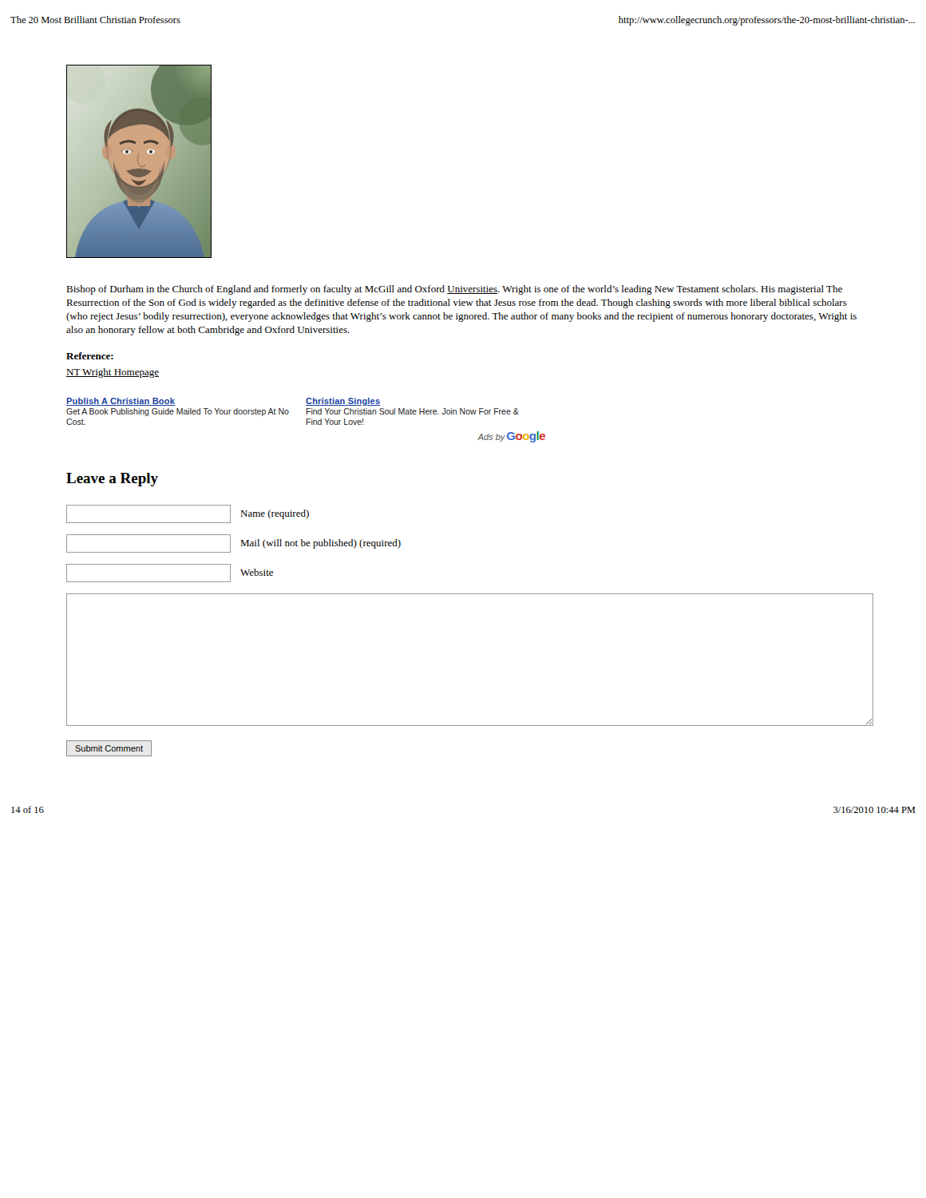The 20 Most Brilliant Christian Professors
http://www.collegecrunch.org/professors/the-20-most-brilliant-christian-...
Bishop of Durham in the Church of England and formerly on faculty at McGill and Oxford Universities. Wright is one of the world’s leading New Testament scholars. His magisterial The Resurrection of the Son of God is widely regarded as the definitive defense of the traditional view that Jesus rose from the dead. Though clashing swords with more liberal biblical scholars (who reject Jesus’ bodily resurrection), everyone acknowledges that Wright’s work cannot be ignored. The author of many books and the recipient of numerous honorary doctorates, Wright is also an honorary fellow at both Cambridge and Oxford Universities.
Reference:
NT Wright Homepage
| Publish A Christian Book Get A Book Publishing Guide Mailed To Your doorstep At No Cost. | Christian Singles Find Your Christian Soul Mate Here. Join Now For Free & Find Your Love! |
Ads by Google
Leave a Reply
Name (required)
Mail (will not be published) (required)
Website
Submit Comment
14 of 16
3/16/2010 10:44 PM